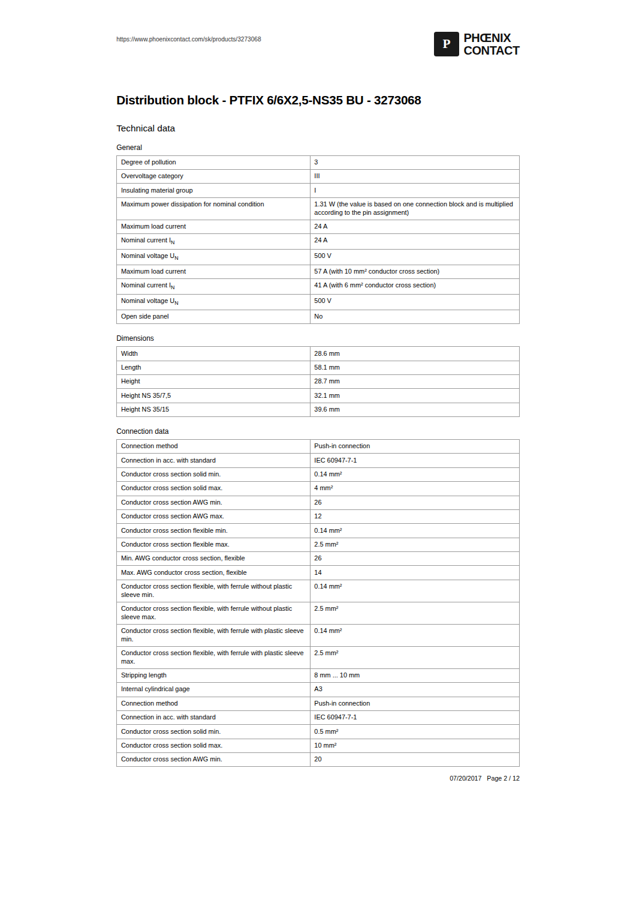https://www.phoenixcontact.com/sk/products/3273068
P
PHŒNIX CONTACT
Distribution block - PTFIX 6/6X2,5-NS35 BU - 3273068
Technical data
General
| Degree of pollution | 3 |
| Overvoltage category | III |
| Insulating material group | I |
| Maximum power dissipation for nominal condition | 1.31 W (the value is based on one connection block and is multiplied according to the pin assignment) |
| Maximum load current | 24 A |
| Nominal current I N | 24 A |
| Nominal voltage U N | 500 V |
| Maximum load current | 57 A (with 10 mm² conductor cross section) |
| Nominal current I N | 41 A (with 6 mm² conductor cross section) |
| Nominal voltage U N | 500 V |
| Open side panel | No |
Dimensions
| Width | 28.6 mm |
| Length | 58.1 mm |
| Height | 28.7 mm |
| Height NS 35/7,5 | 32.1 mm |
| Height NS 35/15 | 39.6 mm |
Connection data
| Connection method | Push-in connection |
| Connection in acc. with standard | IEC 60947-7-1 |
| Conductor cross section solid min. | 0.14 mm² |
| Conductor cross section solid max. | 4 mm² |
| Conductor cross section AWG min. | 26 |
| Conductor cross section AWG max. | 12 |
| Conductor cross section flexible min. | 0.14 mm² |
| Conductor cross section flexible max. | 2.5 mm² |
| Min. AWG conductor cross section, flexible | 26 |
| Max. AWG conductor cross section, flexible | 14 |
| Conductor cross section flexible, with ferrule without plastic sleeve min. | 0.14 mm² |
| Conductor cross section flexible, with ferrule without plastic sleeve max. | 2.5 mm² |
| Conductor cross section flexible, with ferrule with plastic sleeve min. | 0.14 mm² |
| Conductor cross section flexible, with ferrule with plastic sleeve max. | 2.5 mm² |
| Stripping length | 8 mm ... 10 mm |
| Internal cylindrical gage | A3 |
| Connection method | Push-in connection |
| Connection in acc. with standard | IEC 60947-7-1 |
| Conductor cross section solid min. | 0.5 mm² |
| Conductor cross section solid max. | 10 mm² |
| Conductor cross section AWG min. | 20 |
07/20/2017 Page 2 / 12